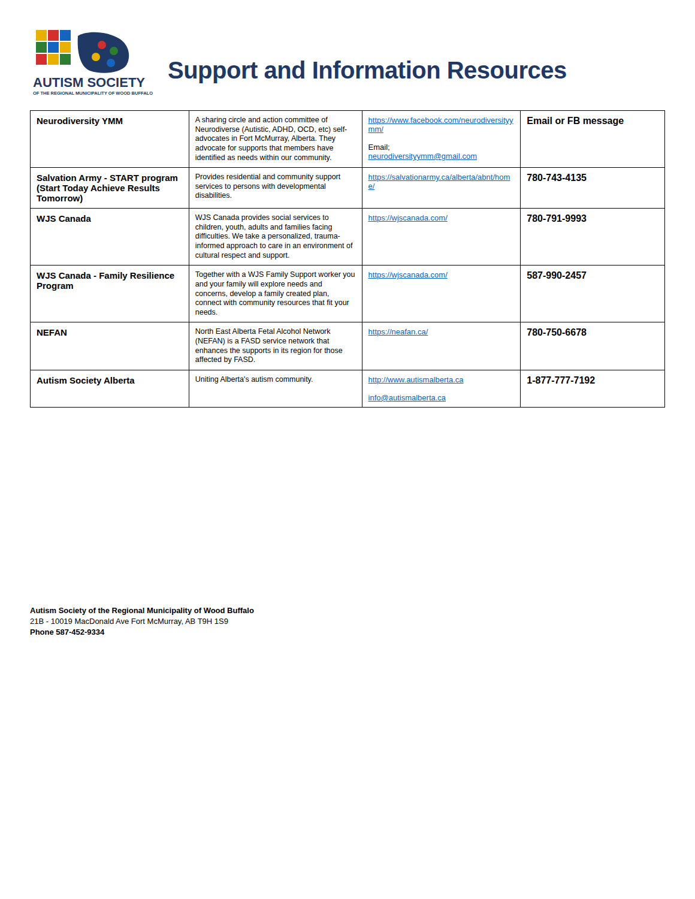AUTISM SOCIETY OF THE REGIONAL MUNICIPALITY OF WOOD BUFFALO
Support and Information Resources
| Neurodiversity YMM | A sharing circle and action committee of Neurodiverse (Autistic, ADHD, OCD, etc) self-advocates in Fort McMurray, Alberta. They advocate for supports that members have identified as needs within our community. | https://www.facebook.com/neurodiversityymm/ Email; neurodiversityymm@gmail.com | Email or FB message |
| Salvation Army - START program (Start Today Achieve Results Tomorrow) | Provides residential and community support services to persons with developmental disabilities. | https://salvationarmy.ca/alberta/abnt/home/ | 780-743-4135 |
| WJS Canada | WJS Canada provides social services to children, youth, adults and families facing difficulties. We take a personalized, trauma-informed approach to care in an environment of cultural respect and support. | https://wjscanada.com/ | 780-791-9993 |
| WJS Canada - Family Resilience Program | Together with a WJS Family Support worker you and your family will explore needs and concerns, develop a family created plan, connect with community resources that fit your needs. | https://wjscanada.com/ | 587-990-2457 |
| NEFAN | North East Alberta Fetal Alcohol Network (NEFAN) is a FASD service network that enhances the supports in its region for those affected by FASD. | https://neafan.ca/ | 780-750-6678 |
| Autism Society Alberta | Uniting Alberta's autism community. | http://www.autismalberta.ca info@autismalberta.ca | 1-877-777-7192 |
Autism Society of the Regional Municipality of Wood Buffalo
21B - 10019 MacDonald Ave Fort McMurray, AB T9H 1S9
Phone 587-452-9334